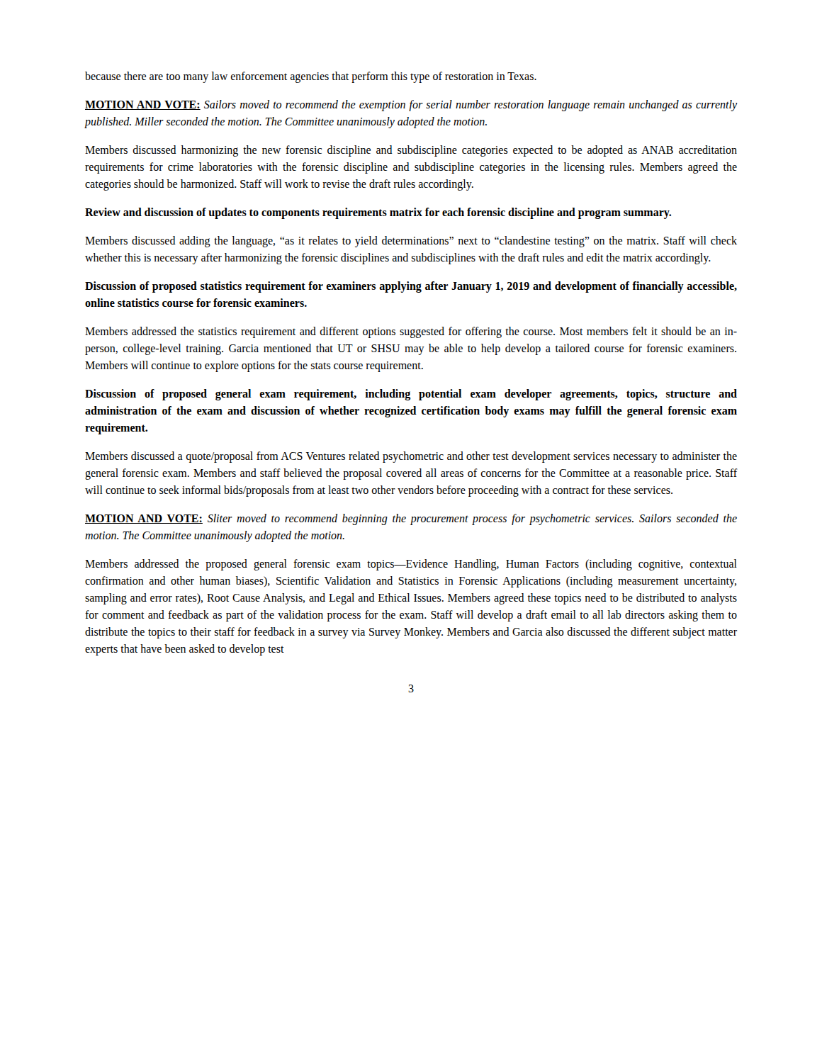because there are too many law enforcement agencies that perform this type of restoration in Texas.
MOTION AND VOTE: Sailors moved to recommend the exemption for serial number restoration language remain unchanged as currently published. Miller seconded the motion. The Committee unanimously adopted the motion.
Members discussed harmonizing the new forensic discipline and subdiscipline categories expected to be adopted as ANAB accreditation requirements for crime laboratories with the forensic discipline and subdiscipline categories in the licensing rules. Members agreed the categories should be harmonized. Staff will work to revise the draft rules accordingly.
Review and discussion of updates to components requirements matrix for each forensic discipline and program summary.
Members discussed adding the language, “as it relates to yield determinations” next to “clandestine testing” on the matrix. Staff will check whether this is necessary after harmonizing the forensic disciplines and subdisciplines with the draft rules and edit the matrix accordingly.
Discussion of proposed statistics requirement for examiners applying after January 1, 2019 and development of financially accessible, online statistics course for forensic examiners.
Members addressed the statistics requirement and different options suggested for offering the course. Most members felt it should be an in-person, college-level training. Garcia mentioned that UT or SHSU may be able to help develop a tailored course for forensic examiners. Members will continue to explore options for the stats course requirement.
Discussion of proposed general exam requirement, including potential exam developer agreements, topics, structure and administration of the exam and discussion of whether recognized certification body exams may fulfill the general forensic exam requirement.
Members discussed a quote/proposal from ACS Ventures related psychometric and other test development services necessary to administer the general forensic exam. Members and staff believed the proposal covered all areas of concerns for the Committee at a reasonable price. Staff will continue to seek informal bids/proposals from at least two other vendors before proceeding with a contract for these services.
MOTION AND VOTE: Sliter moved to recommend beginning the procurement process for psychometric services. Sailors seconded the motion. The Committee unanimously adopted the motion.
Members addressed the proposed general forensic exam topics—Evidence Handling, Human Factors (including cognitive, contextual confirmation and other human biases), Scientific Validation and Statistics in Forensic Applications (including measurement uncertainty, sampling and error rates), Root Cause Analysis, and Legal and Ethical Issues. Members agreed these topics need to be distributed to analysts for comment and feedback as part of the validation process for the exam. Staff will develop a draft email to all lab directors asking them to distribute the topics to their staff for feedback in a survey via Survey Monkey. Members and Garcia also discussed the different subject matter experts that have been asked to develop test
3